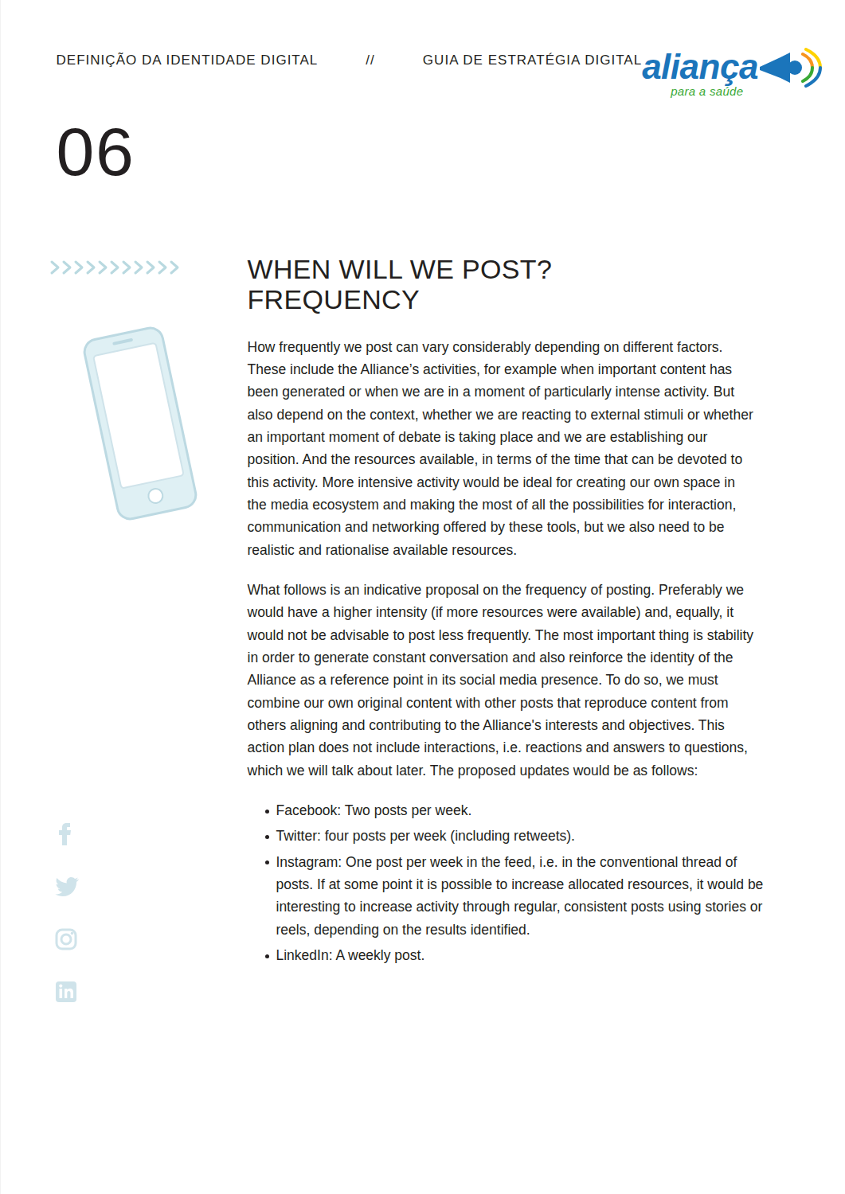DEFINIÇÃO DA IDENTIDADE DIGITAL//GUIA DE ESTRATÉGIA DIGITAL
aliança
para a saúde
06
WHEN WILL WE POST?
FREQUENCY
How frequently we post can vary considerably depending on different factors. These include the Alliance’s activities, for example when important content has been generated or when we are in a moment of particularly intense activity. But also depend on the context, whether we are reacting to external stimuli or whether an important moment of debate is taking place and we are establishing our position. And the resources available, in terms of the time that can be devoted to this activity. More intensive activity would be ideal for creating our own space in the media ecosystem and making the most of all the possibilities for interaction, communication and networking offered by these tools, but we also need to be realistic and rationalise available resources.
What follows is an indicative proposal on the frequency of posting. Preferably we would have a higher intensity (if more resources were available) and, equally, it would not be advisable to post less frequently. The most important thing is stability in order to generate constant conversation and also reinforce the identity of the Alliance as a reference point in its social media presence. To do so, we must combine our own original content with other posts that reproduce content from others aligning and contributing to the Alliance's interests and objectives. This action plan does not include interactions, i.e. reactions and answers to questions, which we will talk about later. The proposed updates would be as follows:
Facebook: Two posts per week.
Twitter: four posts per week (including retweets).
Instagram: One post per week in the feed, i.e. in the conventional thread of posts. If at some point it is possible to increase allocated resources, it would be interesting to increase activity through regular, consistent posts using stories or reels, depending on the results identified.
LinkedIn: A weekly post.